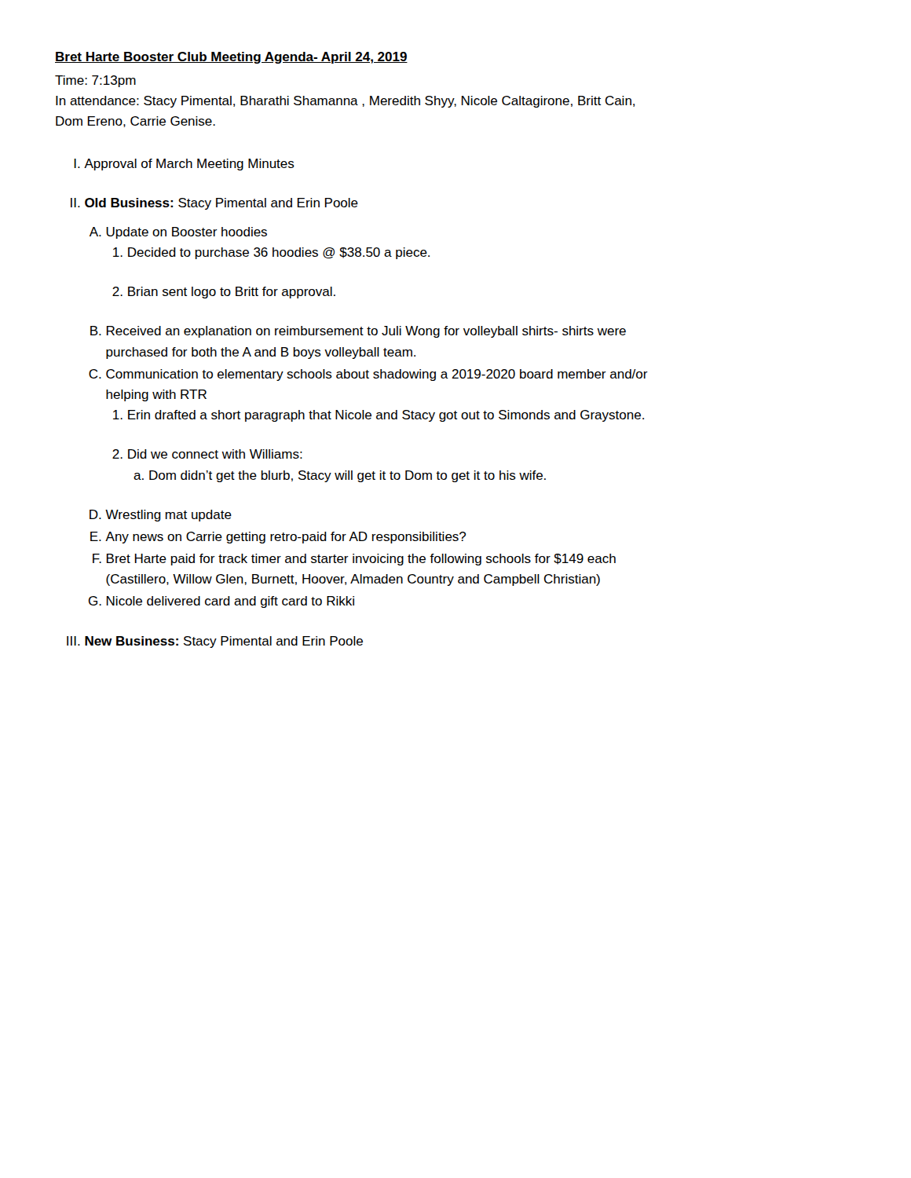Bret Harte Booster Club Meeting Agenda- April 24, 2019
Time: 7:13pm
In attendance: Stacy Pimental, Bharathi Shamanna , Meredith Shyy, Nicole Caltagirone, Britt Cain, Dom Ereno, Carrie Genise.
Approval of March Meeting Minutes
Old Business: Stacy Pimental and Erin Poole
Update on Booster hoodies
Decided to purchase 36 hoodies @ $38.50 a piece.
Brian sent logo to Britt for approval.
Received an explanation on reimbursement to Juli Wong for volleyball shirts- shirts were purchased for both the A and B boys volleyball team.
Communication to elementary schools about shadowing a 2019-2020 board member and/or helping with RTR
Erin drafted a short paragraph that Nicole and Stacy got out to Simonds and Graystone.
Did we connect with Williams:
Dom didn’t get the blurb, Stacy will get it to Dom to get it to his wife.
Wrestling mat update
Any news on Carrie getting retro-paid for AD responsibilities?
Bret Harte paid for track timer and starter invoicing the following schools for $149 each (Castillero, Willow Glen, Burnett, Hoover, Almaden Country and Campbell Christian)
Nicole delivered card and gift card to Rikki
New Business: Stacy Pimental and Erin Poole